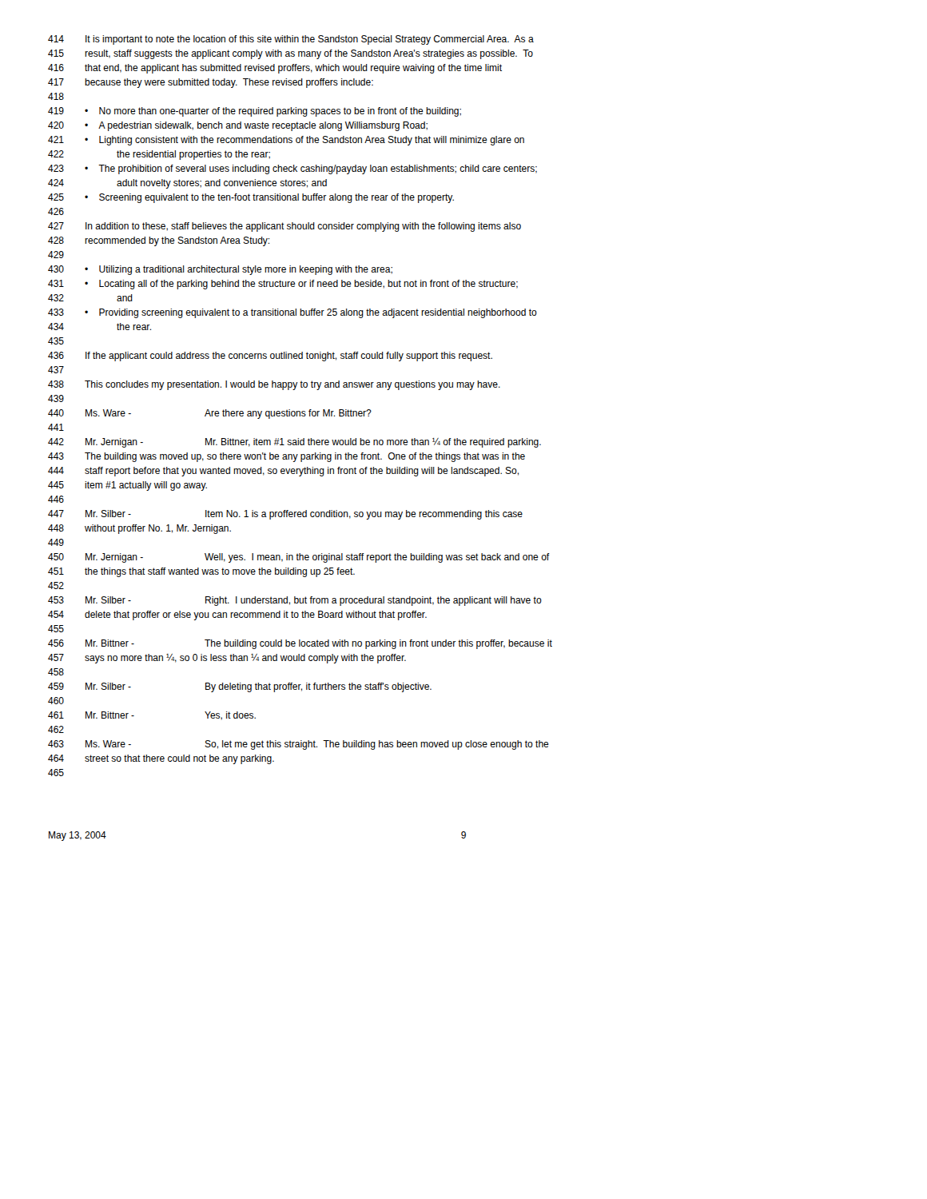414 It is important to note the location of this site within the Sandston Special Strategy Commercial Area. As a
415 result, staff suggests the applicant comply with as many of the Sandston Area's strategies as possible. To
416 that end, the applicant has submitted revised proffers, which would require waiving of the time limit
417 because they were submitted today. These revised proffers include:
418
419• No more than one-quarter of the required parking spaces to be in front of the building;
420• A pedestrian sidewalk, bench and waste receptacle along Williamsburg Road;
421• Lighting consistent with the recommendations of the Sandston Area Study that will minimize glare on
422 the residential properties to the rear;
423• The prohibition of several uses including check cashing/payday loan establishments; child care centers;
424 adult novelty stores; and convenience stores; and
425• Screening equivalent to the ten-foot transitional buffer along the rear of the property.
426
427 In addition to these, staff believes the applicant should consider complying with the following items also
428 recommended by the Sandston Area Study:
429
430• Utilizing a traditional architectural style more in keeping with the area;
431• Locating all of the parking behind the structure or if need be beside, but not in front of the structure;
432 and
433• Providing screening equivalent to a transitional buffer 25 along the adjacent residential neighborhood to
434 the rear.
435
436 If the applicant could address the concerns outlined tonight, staff could fully support this request.
437
438 This concludes my presentation. I would be happy to try and answer any questions you may have.
439
440 Ms. Ware -Are there any questions for Mr. Bittner?
441
442 Mr. Jernigan -Mr. Bittner, item #1 said there would be no more than ¼ of the required parking.
443 The building was moved up, so there won't be any parking in the front. One of the things that was in the
444 staff report before that you wanted moved, so everything in front of the building will be landscaped. So,
445 item #1 actually will go away.
446
447 Mr. Silber -Item No. 1 is a proffered condition, so you may be recommending this case
448 without proffer No. 1, Mr. Jernigan.
449
450 Mr. Jernigan -Well, yes. I mean, in the original staff report the building was set back and one of
451 the things that staff wanted was to move the building up 25 feet.
452
453 Mr. Silber -Right. I understand, but from a procedural standpoint, the applicant will have to
454 delete that proffer or else you can recommend it to the Board without that proffer.
455
456 Mr. Bittner -The building could be located with no parking in front under this proffer, because it
457 says no more than ¼, so 0 is less than ¼ and would comply with the proffer.
458
459 Mr. Silber -By deleting that proffer, it furthers the staff's objective.
460
461 Mr. Bittner -Yes, it does.
462
463 Ms. Ware -So, let me get this straight. The building has been moved up close enough to the
464 street so that there could not be any parking.
465
May 13, 2004
9